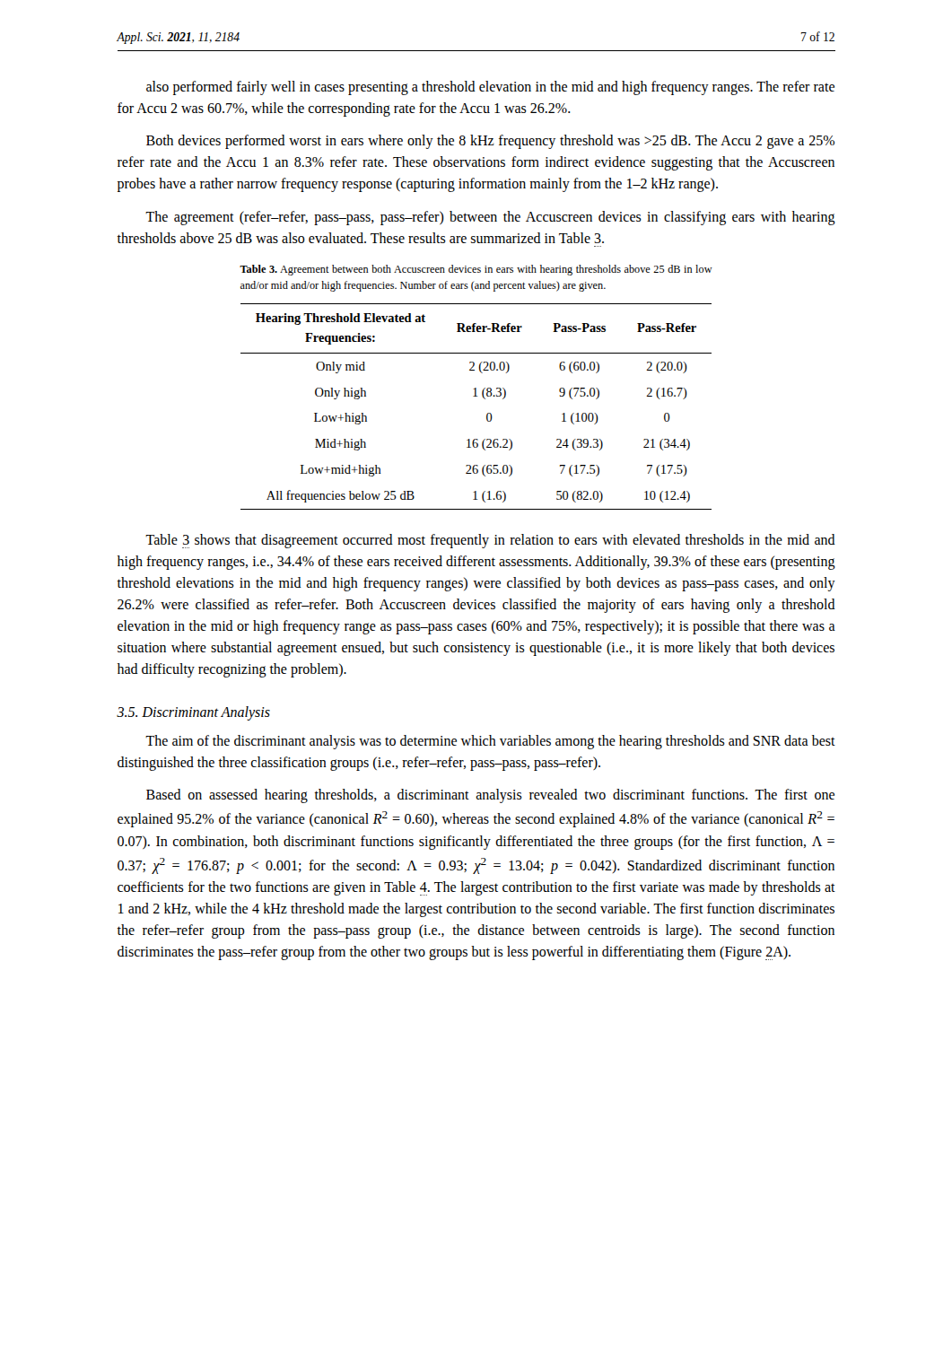Appl. Sci. 2021, 11, 2184 7 of 12
also performed fairly well in cases presenting a threshold elevation in the mid and high frequency ranges. The refer rate for Accu 2 was 60.7%, while the corresponding rate for the Accu 1 was 26.2%.
Both devices performed worst in ears where only the 8 kHz frequency threshold was >25 dB. The Accu 2 gave a 25% refer rate and the Accu 1 an 8.3% refer rate. These observations form indirect evidence suggesting that the Accuscreen probes have a rather narrow frequency response (capturing information mainly from the 1–2 kHz range).
The agreement (refer–refer, pass–pass, pass–refer) between the Accuscreen devices in classifying ears with hearing thresholds above 25 dB was also evaluated. These results are summarized in Table 3.
Table 3. Agreement between both Accuscreen devices in ears with hearing thresholds above 25 dB in low and/or mid and/or high frequencies. Number of ears (and percent values) are given.
| Hearing Threshold Elevated at Frequencies: | Refer-Refer | Pass-Pass | Pass-Refer |
| --- | --- | --- | --- |
| Only mid | 2 (20.0) | 6 (60.0) | 2 (20.0) |
| Only high | 1 (8.3) | 9 (75.0) | 2 (16.7) |
| Low+high | 0 | 1 (100) | 0 |
| Mid+high | 16 (26.2) | 24 (39.3) | 21 (34.4) |
| Low+mid+high | 26 (65.0) | 7 (17.5) | 7 (17.5) |
| All frequencies below 25 dB | 1 (1.6) | 50 (82.0) | 10 (12.4) |
Table 3 shows that disagreement occurred most frequently in relation to ears with elevated thresholds in the mid and high frequency ranges, i.e., 34.4% of these ears received different assessments. Additionally, 39.3% of these ears (presenting threshold elevations in the mid and high frequency ranges) were classified by both devices as pass–pass cases, and only 26.2% were classified as refer–refer. Both Accuscreen devices classified the majority of ears having only a threshold elevation in the mid or high frequency range as pass–pass cases (60% and 75%, respectively); it is possible that there was a situation where substantial agreement ensued, but such consistency is questionable (i.e., it is more likely that both devices had difficulty recognizing the problem).
3.5. Discriminant Analysis
The aim of the discriminant analysis was to determine which variables among the hearing thresholds and SNR data best distinguished the three classification groups (i.e., refer–refer, pass–pass, pass–refer).
Based on assessed hearing thresholds, a discriminant analysis revealed two discriminant functions. The first one explained 95.2% of the variance (canonical R2 = 0.60), whereas the second explained 4.8% of the variance (canonical R2 = 0.07). In combination, both discriminant functions significantly differentiated the three groups (for the first function, Λ = 0.37; χ2 = 176.87; p < 0.001; for the second: Λ = 0.93; χ2 = 13.04; p = 0.042). Standardized discriminant function coefficients for the two functions are given in Table 4. The largest contribution to the first variate was made by thresholds at 1 and 2 kHz, while the 4 kHz threshold made the largest contribution to the second variable. The first function discriminates the refer–refer group from the pass–pass group (i.e., the distance between centroids is large). The second function discriminates the pass–refer group from the other two groups but is less powerful in differentiating them (Figure 2 A).